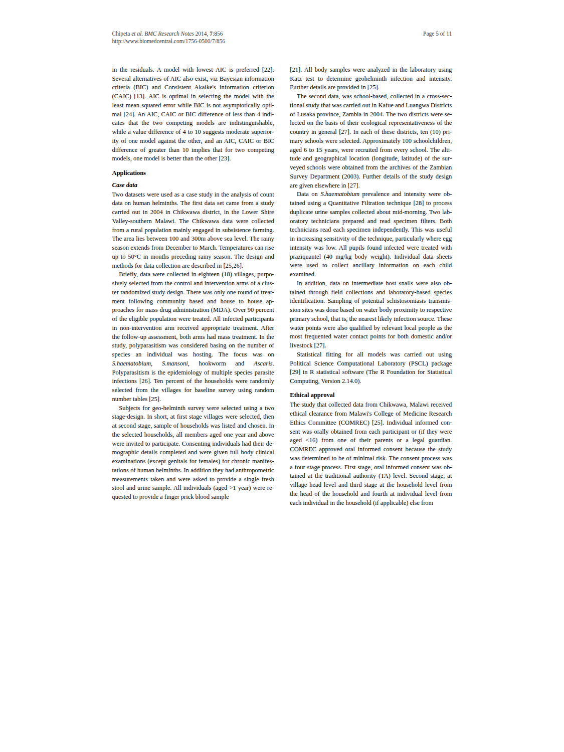Chipeta et al. BMC Research Notes 2014, 7:856 http://www.biomedcentral.com/1756-0500/7/856
Page 5 of 11
in the residuals. A model with lowest AIC is preferred [22]. Several alternatives of AIC also exist, viz Bayesian information criteria (BIC) and Consistent Akaike's information criterion (CAIC) [13]. AIC is optimal in selecting the model with the least mean squared error while BIC is not asymptotically optimal [24]. An AIC, CAIC or BIC difference of less than 4 indicates that the two competing models are indistinguishable, while a value difference of 4 to 10 suggests moderate superiority of one model against the other, and an AIC, CAIC or BIC difference of greater than 10 implies that for two competing models, one model is better than the other [23].
Applications
Case data
Two datasets were used as a case study in the analysis of count data on human helminths. The first data set came from a study carried out in 2004 in Chikwawa district, in the Lower Shire Valley-southern Malawi. The Chikwawa data were collected from a rural population mainly engaged in subsistence farming. The area lies between 100 and 300m above sea level. The rainy season extends from December to March. Temperatures can rise up to 50°C in months preceding rainy season. The design and methods for data collection are described in [25,26].
Briefly, data were collected in eighteen (18) villages, purposively selected from the control and intervention arms of a cluster randomized study design. There was only one round of treatment following community based and house to house approaches for mass drug administration (MDA). Over 90 percent of the eligible population were treated. All infected participants in non-intervention arm received appropriate treatment. After the follow-up assessment, both arms had mass treatment. In the study, polyparasitism was considered basing on the number of species an individual was hosting. The focus was on S.haematobium, S.mansoni, hookworm and Ascaris. Polyparasitism is the epidemiology of multiple species parasite infections [26]. Ten percent of the households were randomly selected from the villages for baseline survey using random number tables [25].
Subjects for geo-helminth survey were selected using a two stage-design. In short, at first stage villages were selected, then at second stage, sample of households was listed and chosen. In the selected households, all members aged one year and above were invited to participate. Consenting individuals had their demographic details completed and were given full body clinical examinations (except genitals for females) for chronic manifestations of human helminths. In addition they had anthropometric measurements taken and were asked to provide a single fresh stool and urine sample. All individuals (aged >1 year) were requested to provide a finger prick blood sample
[21]. All body samples were analyzed in the laboratory using Katz test to determine geohelminth infection and intensity. Further details are provided in [25].
The second data, was school-based, collected in a cross-sectional study that was carried out in Kafue and Luangwa Districts of Lusaka province, Zambia in 2004. The two districts were selected on the basis of their ecological representativeness of the country in general [27]. In each of these districts, ten (10) primary schools were selected. Approximately 100 schoolchildren, aged 6 to 15 years, were recruited from every school. The altitude and geographical location (longitude, latitude) of the surveyed schools were obtained from the archives of the Zambian Survey Department (2003). Further details of the study design are given elsewhere in [27].
Data on S.haematobium prevalence and intensity were obtained using a Quantitative Filtration technique [28] to process duplicate urine samples collected about mid-morning. Two laboratory technicians prepared and read specimen filters. Both technicians read each specimen independently. This was useful in increasing sensitivity of the technique, particularly where egg intensity was low. All pupils found infected were treated with praziquantel (40 mg/kg body weight). Individual data sheets were used to collect ancillary information on each child examined.
In addition, data on intermediate host snails were also obtained through field collections and laboratory-based species identification. Sampling of potential schistosomiasis transmission sites was done based on water body proximity to respective primary school, that is, the nearest likely infection source. These water points were also qualified by relevant local people as the most frequented water contact points for both domestic and/or livestock [27].
Statistical fitting for all models was carried out using Political Science Computational Laboratory (PSCL) package [29] in R statistical software (The R Foundation for Statistical Computing, Version 2.14.0).
Ethical approval
The study that collected data from Chikwawa, Malawi received ethical clearance from Malawi's College of Medicine Research Ethics Committee (COMREC) [25]. Individual informed consent was orally obtained from each participant or (if they were aged <16) from one of their parents or a legal guardian. COMREC approved oral informed consent because the study was determined to be of minimal risk. The consent process was a four stage process. First stage, oral informed consent was obtained at the traditional authority (TA) level. Second stage, at village head level and third stage at the household level from the head of the household and fourth at individual level from each individual in the household (if applicable) else from